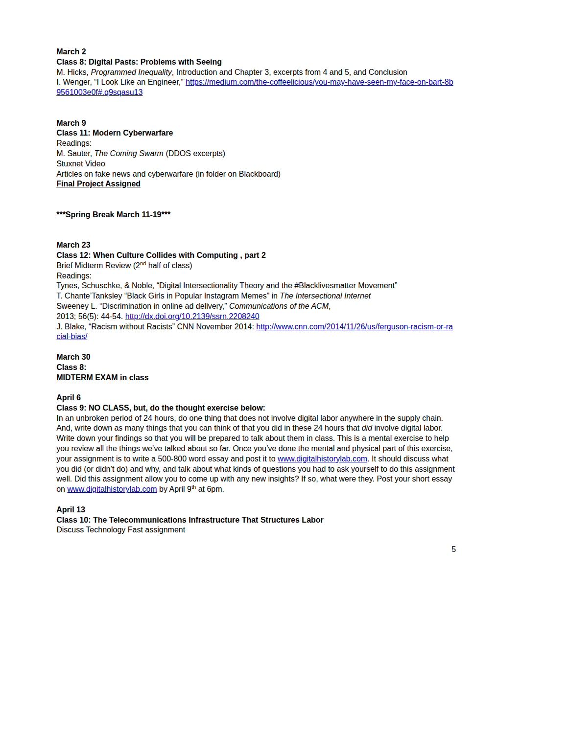March 2
Class 8: Digital Pasts: Problems with Seeing
M. Hicks, Programmed Inequality, Introduction and Chapter 3, excerpts from 4 and 5, and Conclusion
I. Wenger, “I Look Like an Engineer,” https://medium.com/the-coffeelicious/you-may-have-seen-my-face-on-bart-8b9561003e0f#.q9sqasu13
March 9
Class 11: Modern Cyberwarfare
Readings:
M. Sauter, The Coming Swarm (DDOS excerpts)
Stuxnet Video
Articles on fake news and cyberwarfare (in folder on Blackboard)
Final Project Assigned
***Spring Break March 11-19***
March 23
Class 12: When Culture Collides with Computing , part 2
Brief Midterm Review (2nd half of class)
Readings:
Tynes, Schuschke, & Noble, “Digital Intersectionality Theory and the #Blacklivesmatter Movement”
T. Chante’Tanksley “Black Girls in Popular Instagram Memes” in The Intersectional Internet
Sweeney L. “Discrimination in online ad delivery,” Communications of the ACM,
2013; 56(5): 44-54. http://dx.doi.org/10.2139/ssrn.2208240
J. Blake, “Racism without Racists” CNN November 2014: http://www.cnn.com/2014/11/26/us/ferguson-racism-or-racial-bias/
March 30
Class 8:
MIDTERM EXAM in class
April 6
Class 9: NO CLASS, but, do the thought exercise below:
In an unbroken period of 24 hours, do one thing that does not involve digital labor anywhere in the supply chain. And, write down as many things that you can think of that you did in these 24 hours that did involve digital labor. Write down your findings so that you will be prepared to talk about them in class. This is a mental exercise to help you review all the things we’ve talked about so far. Once you’ve done the mental and physical part of this exercise, your assignment is to write a 500-800 word essay and post it to www.digitalhistorylab.com. It should discuss what you did (or didn’t do) and why, and talk about what kinds of questions you had to ask yourself to do this assignment well. Did this assignment allow you to come up with any new insights? If so, what were they. Post your short essay on www.digitalhistorylab.com by April 9th at 6pm.
April 13
Class 10: The Telecommunications Infrastructure That Structures Labor
Discuss Technology Fast assignment
5